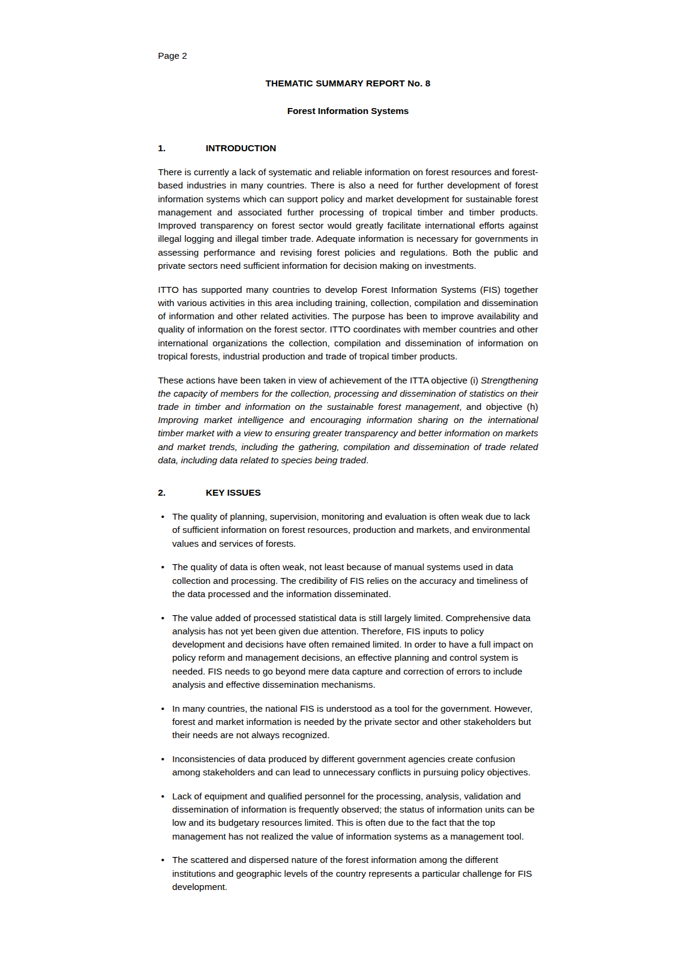Page 2
THEMATIC SUMMARY REPORT No. 8
Forest Information Systems
1. INTRODUCTION
There is currently a lack of systematic and reliable information on forest resources and forest-based industries in many countries. There is also a need for further development of forest information systems which can support policy and market development for sustainable forest management and associated further processing of tropical timber and timber products. Improved transparency on forest sector would greatly facilitate international efforts against illegal logging and illegal timber trade. Adequate information is necessary for governments in assessing performance and revising forest policies and regulations. Both the public and private sectors need sufficient information for decision making on investments.
ITTO has supported many countries to develop Forest Information Systems (FIS) together with various activities in this area including training, collection, compilation and dissemination of information and other related activities. The purpose has been to improve availability and quality of information on the forest sector. ITTO coordinates with member countries and other international organizations the collection, compilation and dissemination of information on tropical forests, industrial production and trade of tropical timber products.
These actions have been taken in view of achievement of the ITTA objective (i) Strengthening the capacity of members for the collection, processing and dissemination of statistics on their trade in timber and information on the sustainable forest management, and objective (h) Improving market intelligence and encouraging information sharing on the international timber market with a view to ensuring greater transparency and better information on markets and market trends, including the gathering, compilation and dissemination of trade related data, including data related to species being traded.
2. KEY ISSUES
The quality of planning, supervision, monitoring and evaluation is often weak due to lack of sufficient information on forest resources, production and markets, and environmental values and services of forests.
The quality of data is often weak, not least because of manual systems used in data collection and processing. The credibility of FIS relies on the accuracy and timeliness of the data processed and the information disseminated.
The value added of processed statistical data is still largely limited. Comprehensive data analysis has not yet been given due attention. Therefore, FIS inputs to policy development and decisions have often remained limited. In order to have a full impact on policy reform and management decisions, an effective planning and control system is needed. FIS needs to go beyond mere data capture and correction of errors to include analysis and effective dissemination mechanisms.
In many countries, the national FIS is understood as a tool for the government. However, forest and market information is needed by the private sector and other stakeholders but their needs are not always recognized.
Inconsistencies of data produced by different government agencies create confusion among stakeholders and can lead to unnecessary conflicts in pursuing policy objectives.
Lack of equipment and qualified personnel for the processing, analysis, validation and dissemination of information is frequently observed; the status of information units can be low and its budgetary resources limited. This is often due to the fact that the top management has not realized the value of information systems as a management tool.
The scattered and dispersed nature of the forest information among the different institutions and geographic levels of the country represents a particular challenge for FIS development.